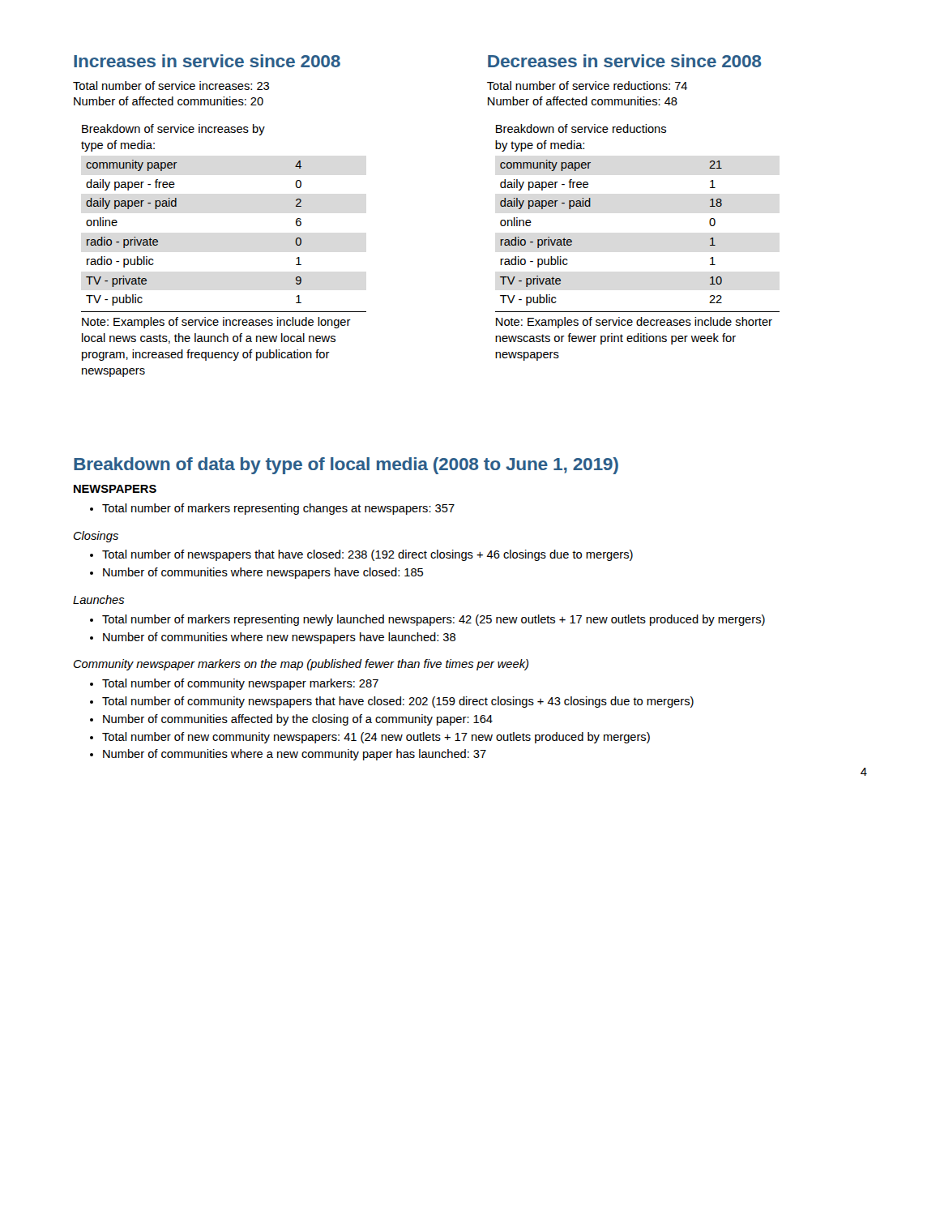Increases in service since 2008
Total number of service increases: 23
Number of affected communities: 20
Breakdown of service increases by
type of media:
| community paper | 4 |
| daily paper - free | 0 |
| daily paper - paid | 2 |
| online | 6 |
| radio - private | 0 |
| radio - public | 1 |
| TV - private | 9 |
| TV - public | 1 |
Note: Examples of service increases include longer local news casts, the launch of a new local news program, increased frequency of publication for newspapers
Decreases in service since 2008
Total number of service reductions: 74
Number of affected communities: 48
Breakdown of service reductions
by type of media:
| community paper | 21 |
| daily paper - free | 1 |
| daily paper - paid | 18 |
| online | 0 |
| radio - private | 1 |
| radio - public | 1 |
| TV - private | 10 |
| TV - public | 22 |
Note: Examples of service decreases include shorter newscasts or fewer print editions per week for newspapers
Breakdown of data by type of local media (2008 to June 1, 2019)
NEWSPAPERS
Total number of markers representing changes at newspapers: 357
Closings
Total number of newspapers that have closed: 238 (192 direct closings + 46 closings due to mergers)
Number of communities where newspapers have closed: 185
Launches
Total number of markers representing newly launched newspapers: 42 (25 new outlets + 17 new outlets produced by mergers)
Number of communities where new newspapers have launched: 38
Community newspaper markers on the map (published fewer than five times per week)
Total number of community newspaper markers: 287
Total number of community newspapers that have closed: 202 (159 direct closings + 43 closings due to mergers)
Number of communities affected by the closing of a community paper: 164
Total number of new community newspapers: 41 (24 new outlets + 17 new outlets produced by mergers)
Number of communities where a new community paper has launched: 37
4